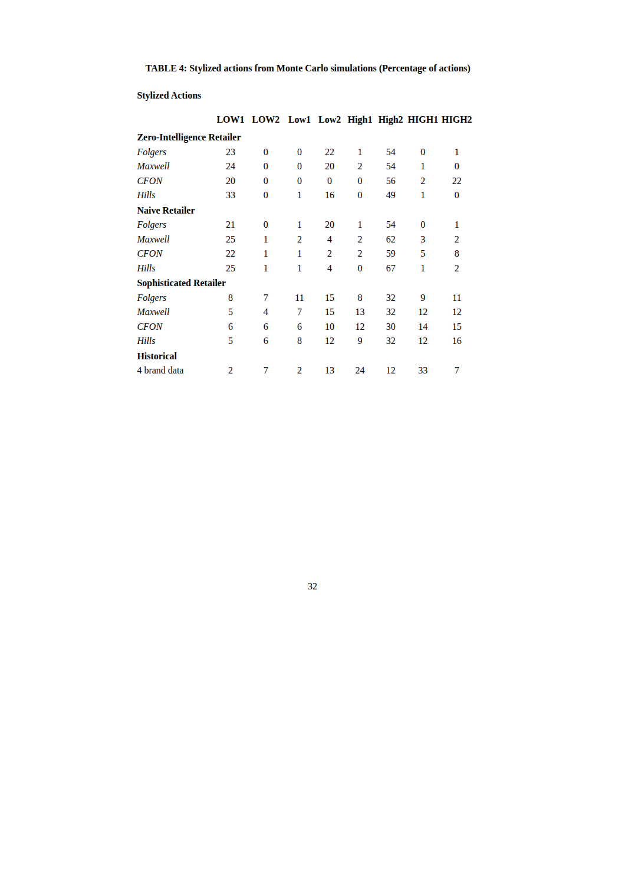TABLE 4: Stylized actions from Monte Carlo simulations (Percentage of actions)
Stylized Actions
| | LOW1 | LOW2 | Low1 | Low2 | High1 | High2 | HIGH1 | HIGH2 |
| --- | --- | --- | --- | --- | --- | --- | --- | --- |
| Zero-Intelligence Retailer |
| Folgers | 23 | 0 | 0 | 22 | 1 | 54 | 0 | 1 |
| Maxwell | 24 | 0 | 0 | 20 | 2 | 54 | 1 | 0 |
| CFON | 20 | 0 | 0 | 0 | 0 | 56 | 2 | 22 |
| Hills | 33 | 0 | 1 | 16 | 0 | 49 | 1 | 0 |
| Naive Retailer |
| Folgers | 21 | 0 | 1 | 20 | 1 | 54 | 0 | 1 |
| Maxwell | 25 | 1 | 2 | 4 | 2 | 62 | 3 | 2 |
| CFON | 22 | 1 | 1 | 2 | 2 | 59 | 5 | 8 |
| Hills | 25 | 1 | 1 | 4 | 0 | 67 | 1 | 2 |
| Sophisticated Retailer |
| Folgers | 8 | 7 | 11 | 15 | 8 | 32 | 9 | 11 |
| Maxwell | 5 | 4 | 7 | 15 | 13 | 32 | 12 | 12 |
| CFON | 6 | 6 | 6 | 10 | 12 | 30 | 14 | 15 |
| Hills | 5 | 6 | 8 | 12 | 9 | 32 | 12 | 16 |
| Historical |
| 4 brand data | 2 | 7 | 2 | 13 | 24 | 12 | 33 | 7 |
32